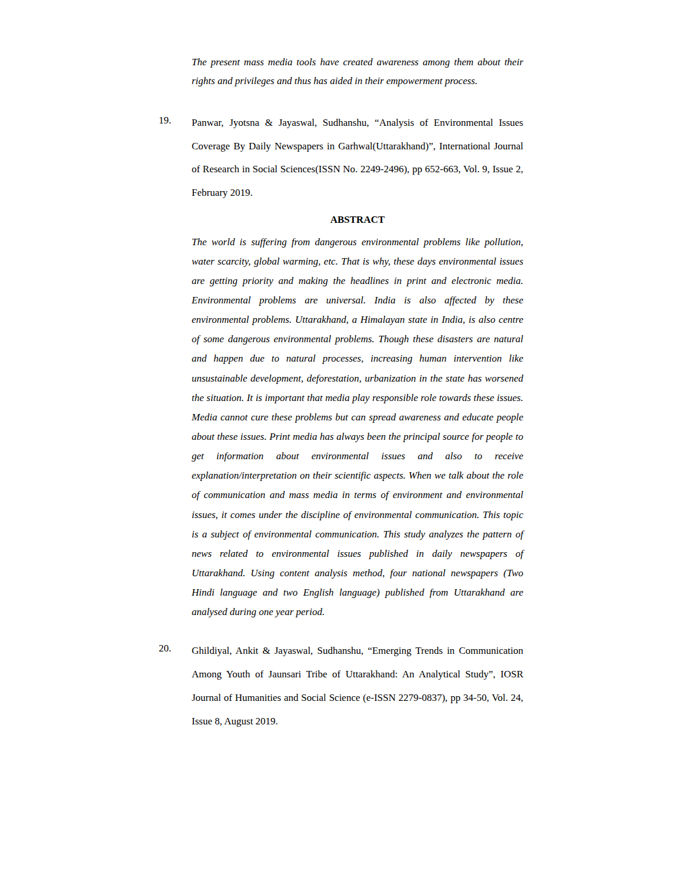The present mass media tools have created awareness among them about their rights and privileges and thus has aided in their empowerment process.
19.
Panwar, Jyotsna & Jayaswal, Sudhanshu, “Analysis of Environmental Issues Coverage By Daily Newspapers in Garhwal(Uttarakhand)”, International Journal of Research in Social Sciences(ISSN No. 2249-2496), pp 652-663, Vol. 9, Issue 2, February 2019.
ABSTRACT
The world is suffering from dangerous environmental problems like pollution, water scarcity, global warming, etc. That is why, these days environmental issues are getting priority and making the headlines in print and electronic media. Environmental problems are universal. India is also affected by these environmental problems. Uttarakhand, a Himalayan state in India, is also centre of some dangerous environmental problems. Though these disasters are natural and happen due to natural processes, increasing human intervention like unsustainable development, deforestation, urbanization in the state has worsened the situation. It is important that media play responsible role towards these issues. Media cannot cure these problems but can spread awareness and educate people about these issues. Print media has always been the principal source for people to get information about environmental issues and also to receive explanation/interpretation on their scientific aspects. When we talk about the role of communication and mass media in terms of environment and environmental issues, it comes under the discipline of environmental communication. This topic is a subject of environmental communication. This study analyzes the pattern of news related to environmental issues published in daily newspapers of Uttarakhand. Using content analysis method, four national newspapers (Two Hindi language and two English language) published from Uttarakhand are analysed during one year period.
20.
Ghildiyal, Ankit & Jayaswal, Sudhanshu, “Emerging Trends in Communication Among Youth of Jaunsari Tribe of Uttarakhand: An Analytical Study”, IOSR Journal of Humanities and Social Science (e-ISSN 2279-0837), pp 34-50, Vol. 24, Issue 8, August 2019.